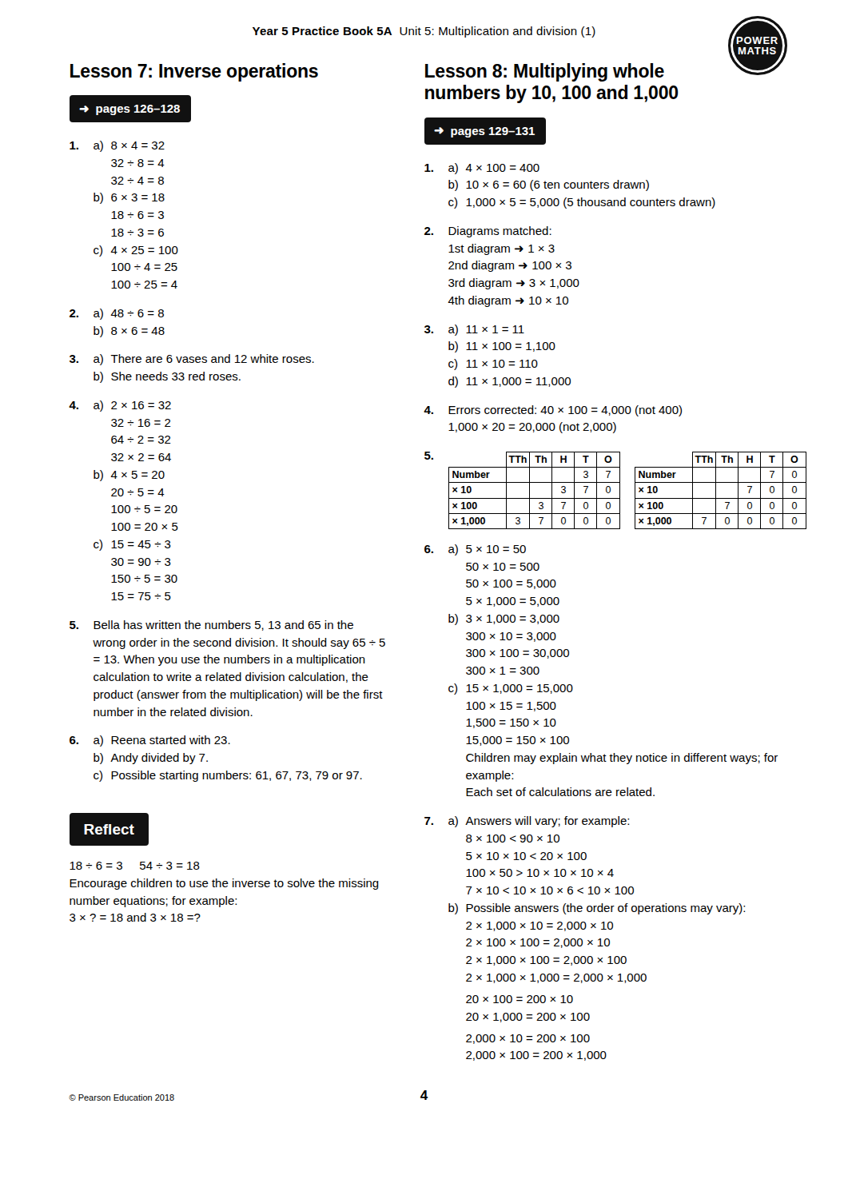Year 5 Practice Book 5A Unit 5: Multiplication and division (1)
POWER MATHS
Lesson 7: Inverse operations
➜ pages 126–128
1.
a) 8 × 4 = 32
32 ÷ 8 = 4
32 ÷ 4 = 8
b) 6 × 3 = 18
18 ÷ 6 = 3
18 ÷ 3 = 6
c) 4 × 25 = 100
100 ÷ 4 = 25
100 ÷ 25 = 4
2.
a) 48 ÷ 6 = 8
b) 8 × 6 = 48
3.
a) There are 6 vases and 12 white roses.
b) She needs 33 red roses.
4.
a) 2 × 16 = 32
32 ÷ 16 = 2
64 ÷ 2 = 32
32 × 2 = 64
b) 4 × 5 = 20
20 ÷ 5 = 4
100 ÷ 5 = 20
100 = 20 × 5
c) 15 = 45 ÷ 3
30 = 90 ÷ 3
150 ÷ 5 = 30
15 = 75 ÷ 5
5.
Bella has written the numbers 5, 13 and 65 in the wrong order in the second division. It should say 65 ÷ 5 = 13. When you use the numbers in a multiplication calculation to write a related division calculation, the product (answer from the multiplication) will be the first number in the related division.
6.
a) Reena started with 23.
b) Andy divided by 7.
c) Possible starting numbers: 61, 67, 73, 79 or 97.
Reflect
18 ÷ 6 = 3 54 ÷ 3 = 18
Encourage children to use the inverse to solve the missing number equations; for example:
3 × ? = 18 and 3 × 18 =?
Lesson 8: Multiplying whole
numbers by 10, 100 and 1,000
➜ pages 129–131
1.
a) 4 × 100 = 400
b) 10 × 6 = 60 (6 ten counters drawn)
c) 1,000 × 5 = 5,000 (5 thousand counters drawn)
2.
Diagrams matched:
1st diagram ➜ 1 × 3
2nd diagram ➜ 100 × 3
3rd diagram ➜ 3 × 1,000
4th diagram ➜ 10 × 10
3.
a) 11 × 1 = 11
b) 11 × 100 = 1,100
c) 11 × 10 = 110
d) 11 × 1,000 = 11,000
4.
Errors corrected: 40 × 100 = 4,000 (not 400)
1,000 × 20 = 20,000 (not 2,000)
5.
| | TTh | Th | H | T | O |
| --- | --- | --- | --- | --- | --- |
| Number | | | | 3 | 7 |
| × 10 | | | 3 | 7 | 0 |
| × 100 | | 3 | 7 | 0 | 0 |
| × 1,000 | 3 | 7 | 0 | 0 | 0 |
| | TTh | Th | H | T | O |
| --- | --- | --- | --- | --- | --- |
| Number | | | | 7 | 0 |
| × 10 | | | 7 | 0 | 0 |
| × 100 | | 7 | 0 | 0 | 0 |
| × 1,000 | 7 | 0 | 0 | 0 | 0 |
6.
a) 5 × 10 = 50
50 × 10 = 500
50 × 100 = 5,000
5 × 1,000 = 5,000
b) 3 × 1,000 = 3,000
300 × 10 = 3,000
300 × 100 = 30,000
300 × 1 = 300
c) 15 × 1,000 = 15,000
100 × 15 = 1,500
1,500 = 150 × 10
15,000 = 150 × 100
Children may explain what they notice in different ways; for example:
Each set of calculations are related.
7.
a) Answers will vary; for example:
8 × 100 < 90 × 10
5 × 10 × 10 < 20 × 100
100 × 50 > 10 × 10 × 10 × 4
7 × 10 < 10 × 10 × 6 < 10 × 100
b) Possible answers (the order of operations may vary):
2 × 1,000 × 10 = 2,000 × 10
2 × 100 × 100 = 2,000 × 10
2 × 1,000 × 100 = 2,000 × 100
2 × 1,000 × 1,000 = 2,000 × 1,000
20 × 100 = 200 × 10
20 × 1,000 = 200 × 100
2,000 × 10 = 200 × 100
2,000 × 100 = 200 × 1,000
© Pearson Education 2018
4